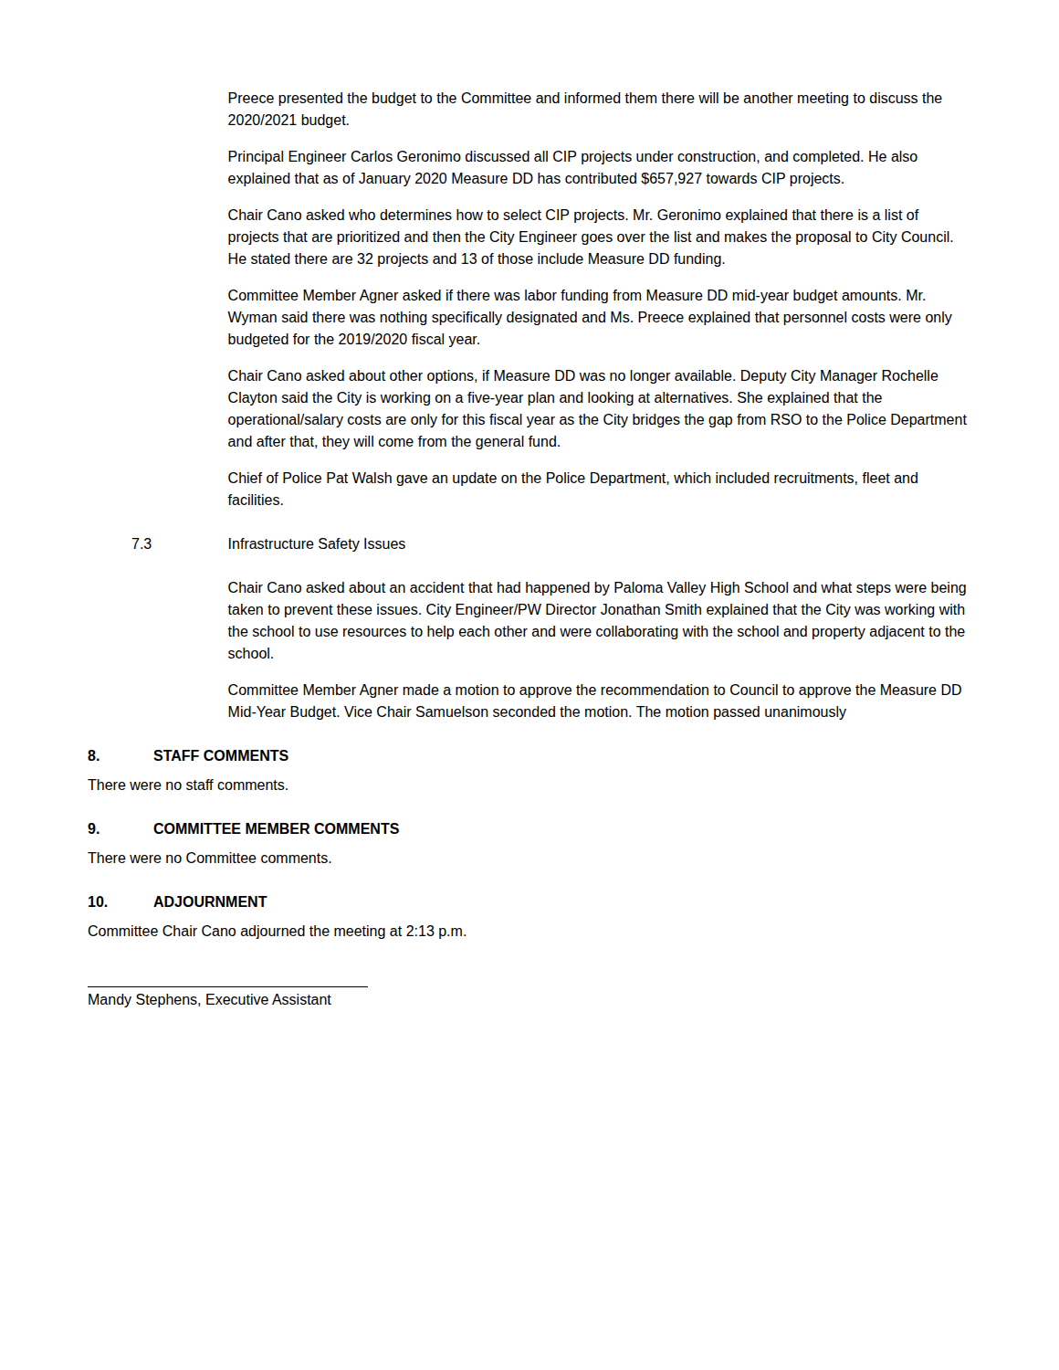Preece presented the budget to the Committee and informed them there will be another meeting to discuss the 2020/2021 budget.
Principal Engineer Carlos Geronimo discussed all CIP projects under construction, and completed. He also explained that as of January 2020 Measure DD has contributed $657,927 towards CIP projects.
Chair Cano asked who determines how to select CIP projects. Mr. Geronimo explained that there is a list of projects that are prioritized and then the City Engineer goes over the list and makes the proposal to City Council. He stated there are 32 projects and 13 of those include Measure DD funding.
Committee Member Agner asked if there was labor funding from Measure DD mid-year budget amounts. Mr. Wyman said there was nothing specifically designated and Ms. Preece explained that personnel costs were only budgeted for the 2019/2020 fiscal year.
Chair Cano asked about other options, if Measure DD was no longer available. Deputy City Manager Rochelle Clayton said the City is working on a five-year plan and looking at alternatives. She explained that the operational/salary costs are only for this fiscal year as the City bridges the gap from RSO to the Police Department and after that, they will come from the general fund.
Chief of Police Pat Walsh gave an update on the Police Department, which included recruitments, fleet and facilities.
7.3
Infrastructure Safety Issues
Chair Cano asked about an accident that had happened by Paloma Valley High School and what steps were being taken to prevent these issues. City Engineer/PW Director Jonathan Smith explained that the City was working with the school to use resources to help each other and were collaborating with the school and property adjacent to the school.
Committee Member Agner made a motion to approve the recommendation to Council to approve the Measure DD Mid-Year Budget. Vice Chair Samuelson seconded the motion. The motion passed unanimously
8.
STAFF COMMENTS
There were no staff comments.
9.
COMMITTEE MEMBER COMMENTS
There were no Committee comments.
10.
ADJOURNMENT
Committee Chair Cano adjourned the meeting at 2:13 p.m.
Mandy Stephens, Executive Assistant